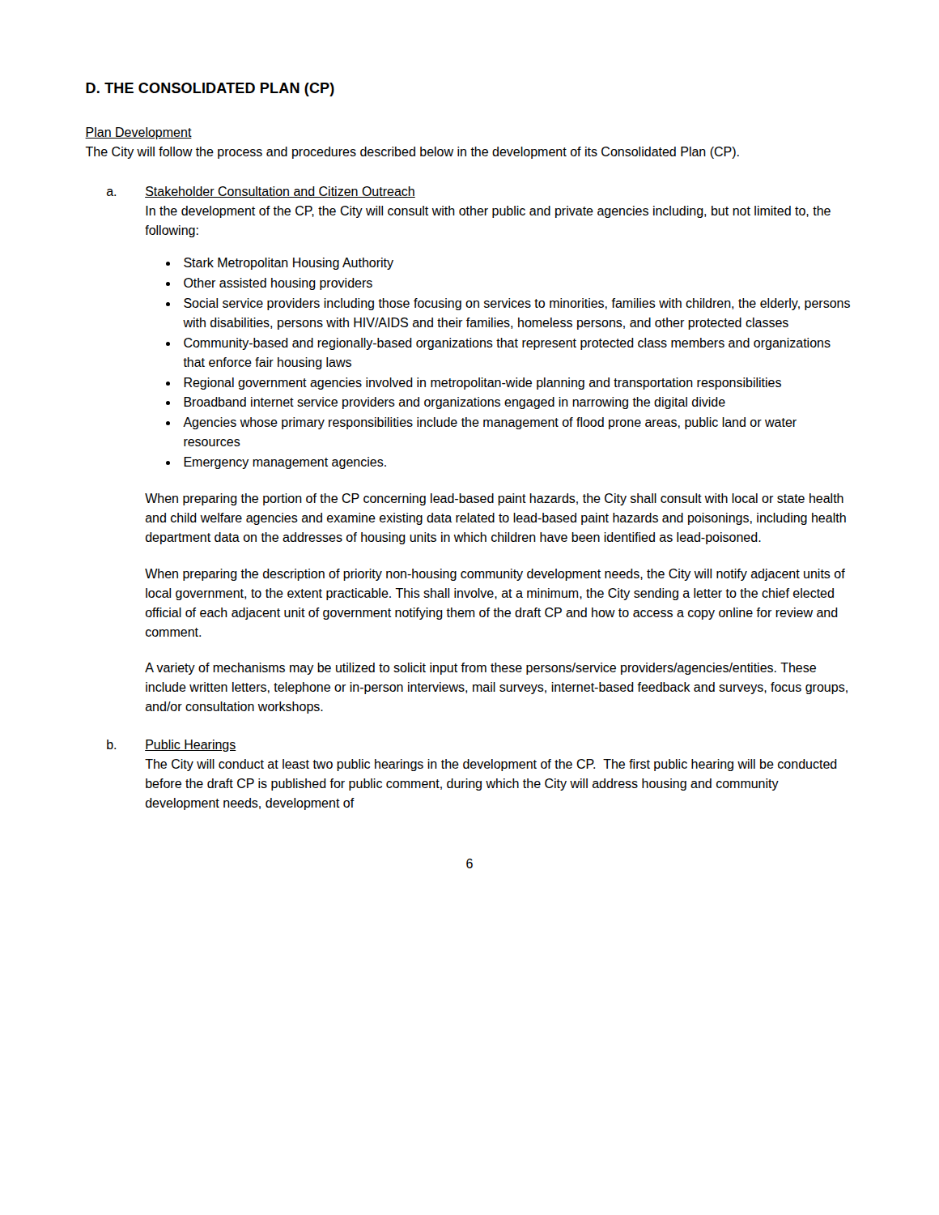D. THE CONSOLIDATED PLAN (CP)
Plan Development
The City will follow the process and procedures described below in the development of its Consolidated Plan (CP).
a. Stakeholder Consultation and Citizen Outreach
In the development of the CP, the City will consult with other public and private agencies including, but not limited to, the following:
Stark Metropolitan Housing Authority
Other assisted housing providers
Social service providers including those focusing on services to minorities, families with children, the elderly, persons with disabilities, persons with HIV/AIDS and their families, homeless persons, and other protected classes
Community-based and regionally-based organizations that represent protected class members and organizations that enforce fair housing laws
Regional government agencies involved in metropolitan-wide planning and transportation responsibilities
Broadband internet service providers and organizations engaged in narrowing the digital divide
Agencies whose primary responsibilities include the management of flood prone areas, public land or water resources
Emergency management agencies.
When preparing the portion of the CP concerning lead-based paint hazards, the City shall consult with local or state health and child welfare agencies and examine existing data related to lead-based paint hazards and poisonings, including health department data on the addresses of housing units in which children have been identified as lead-poisoned.
When preparing the description of priority non-housing community development needs, the City will notify adjacent units of local government, to the extent practicable. This shall involve, at a minimum, the City sending a letter to the chief elected official of each adjacent unit of government notifying them of the draft CP and how to access a copy online for review and comment.
A variety of mechanisms may be utilized to solicit input from these persons/service providers/agencies/entities. These include written letters, telephone or in-person interviews, mail surveys, internet-based feedback and surveys, focus groups, and/or consultation workshops.
b. Public Hearings
The City will conduct at least two public hearings in the development of the CP. The first public hearing will be conducted before the draft CP is published for public comment, during which the City will address housing and community development needs, development of
6